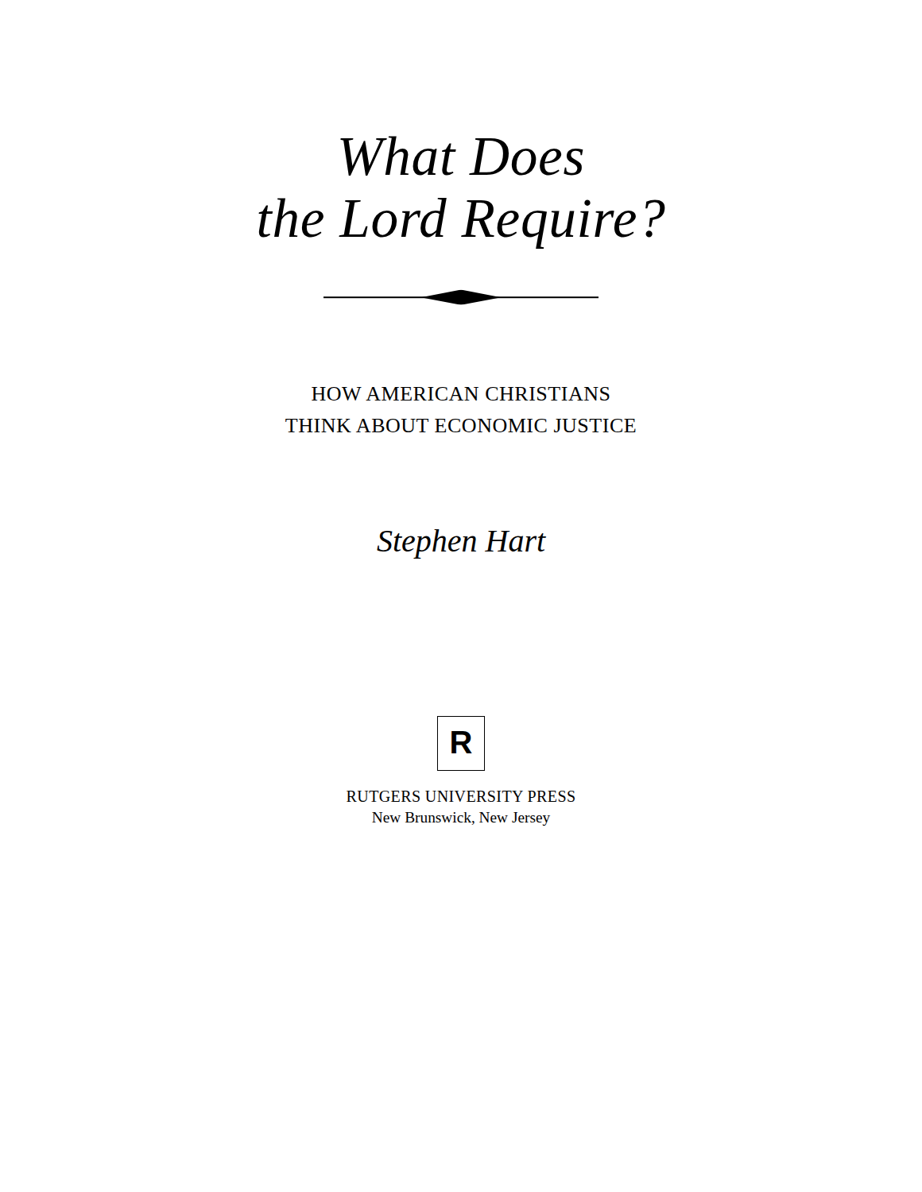What Does
the Lord Require?
How American Christians
Think about Economic Justice
Stephen Hart
R
RUTGERS UNIVERSITY PRESS
New Brunswick, New Jersey